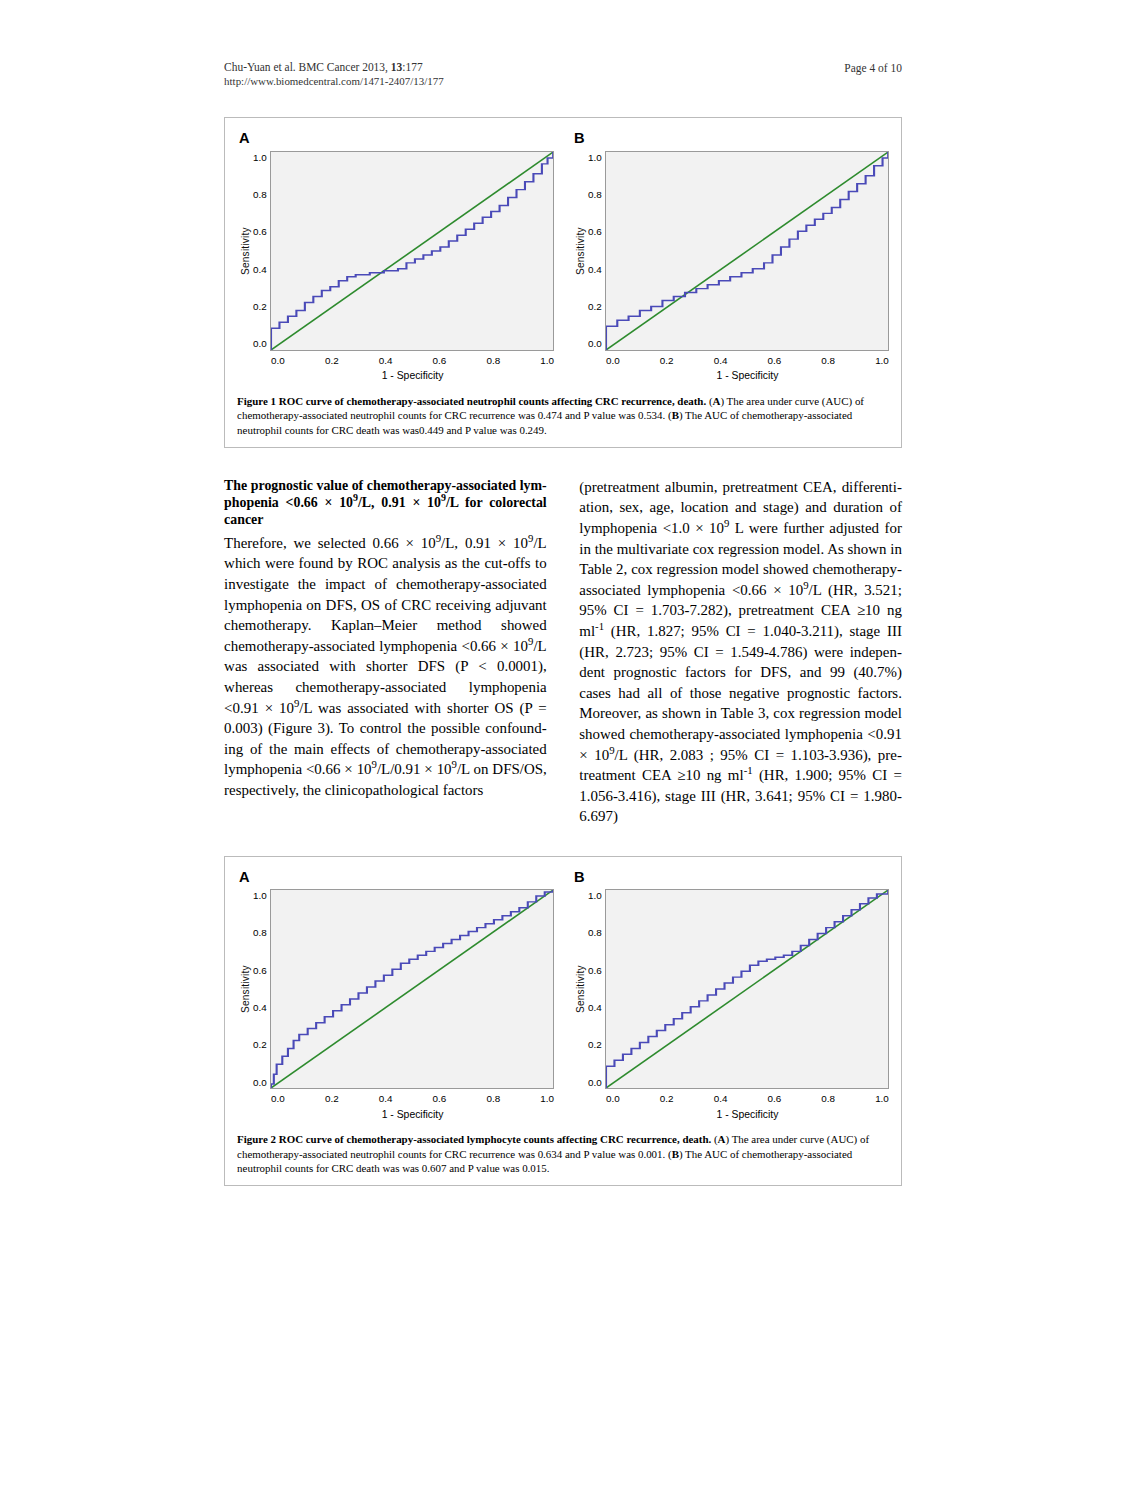Chu-Yuan et al. BMC Cancer 2013, 13:177
http://www.biomedcentral.com/1471-2407/13/177
Page 4 of 10
A
Sensitivity
1.00.80.60.40.20.0
0.00.20.40.60.81.0
1 - Specificity
B
Sensitivity
1.00.80.60.40.20.0
0.00.20.40.60.81.0
1 - Specificity
Figure 1 ROC curve of chemotherapy-associated neutrophil counts affecting CRC recurrence, death. (A) The area under curve (AUC) of chemotherapy-associated neutrophil counts for CRC recurrence was 0.474 and P value was 0.534. (B) The AUC of chemotherapy-associated neutrophil counts for CRC death was was0.449 and P value was 0.249.
The prognostic value of chemotherapy-associated lymphopenia <0.66 × 109/L, 0.91 × 109/L for colorectal cancer
Therefore, we selected 0.66 × 109/L, 0.91 × 109/L which were found by ROC analysis as the cut-offs to investigate the impact of chemotherapy-associated lymphopenia on DFS, OS of CRC receiving adjuvant chemotherapy. Kaplan–Meier method showed chemotherapy-associated lymphopenia <0.66 × 109/L was associated with shorter DFS (P < 0.0001), whereas chemotherapy-associated lymphopenia <0.91 × 109/L was associated with shorter OS (P = 0.003) (Figure 3). To control the possible confounding of the main effects of chemotherapy-associated lymphopenia <0.66 × 109/L/0.91 × 109/L on DFS/OS, respectively, the clinicopathological factors
(pretreatment albumin, pretreatment CEA, differentiation, sex, age, location and stage) and duration of lymphopenia <1.0 × 109 L were further adjusted for in the multivariate cox regression model. As shown in Table 2, cox regression model showed chemotherapy-associated lymphopenia <0.66 × 109/L (HR, 3.521; 95% CI = 1.703-7.282), pretreatment CEA ≥10 ng ml-1 (HR, 1.827; 95% CI = 1.040-3.211), stage III (HR, 2.723; 95% CI = 1.549-4.786) were independent prognostic factors for DFS, and 99 (40.7%) cases had all of those negative prognostic factors. Moreover, as shown in Table 3, cox regression model showed chemotherapy-associated lymphopenia <0.91 × 109/L (HR, 2.083 ; 95% CI = 1.103-3.936), pretreatment CEA ≥10 ng ml-1 (HR, 1.900; 95% CI = 1.056-3.416), stage III (HR, 3.641; 95% CI = 1.980-6.697)
A
Sensitivity
1.00.80.60.40.20.0
0.00.20.40.60.81.0
1 - Specificity
B
Sensitivity
1.00.80.60.40.20.0
0.00.20.40.60.81.0
1 - Specificity
Figure 2 ROC curve of chemotherapy-associated lymphocyte counts affecting CRC recurrence, death. (A) The area under curve (AUC) of chemotherapy-associated neutrophil counts for CRC recurrence was 0.634 and P value was 0.001. (B) The AUC of chemotherapy-associated neutrophil counts for CRC death was was 0.607 and P value was 0.015.